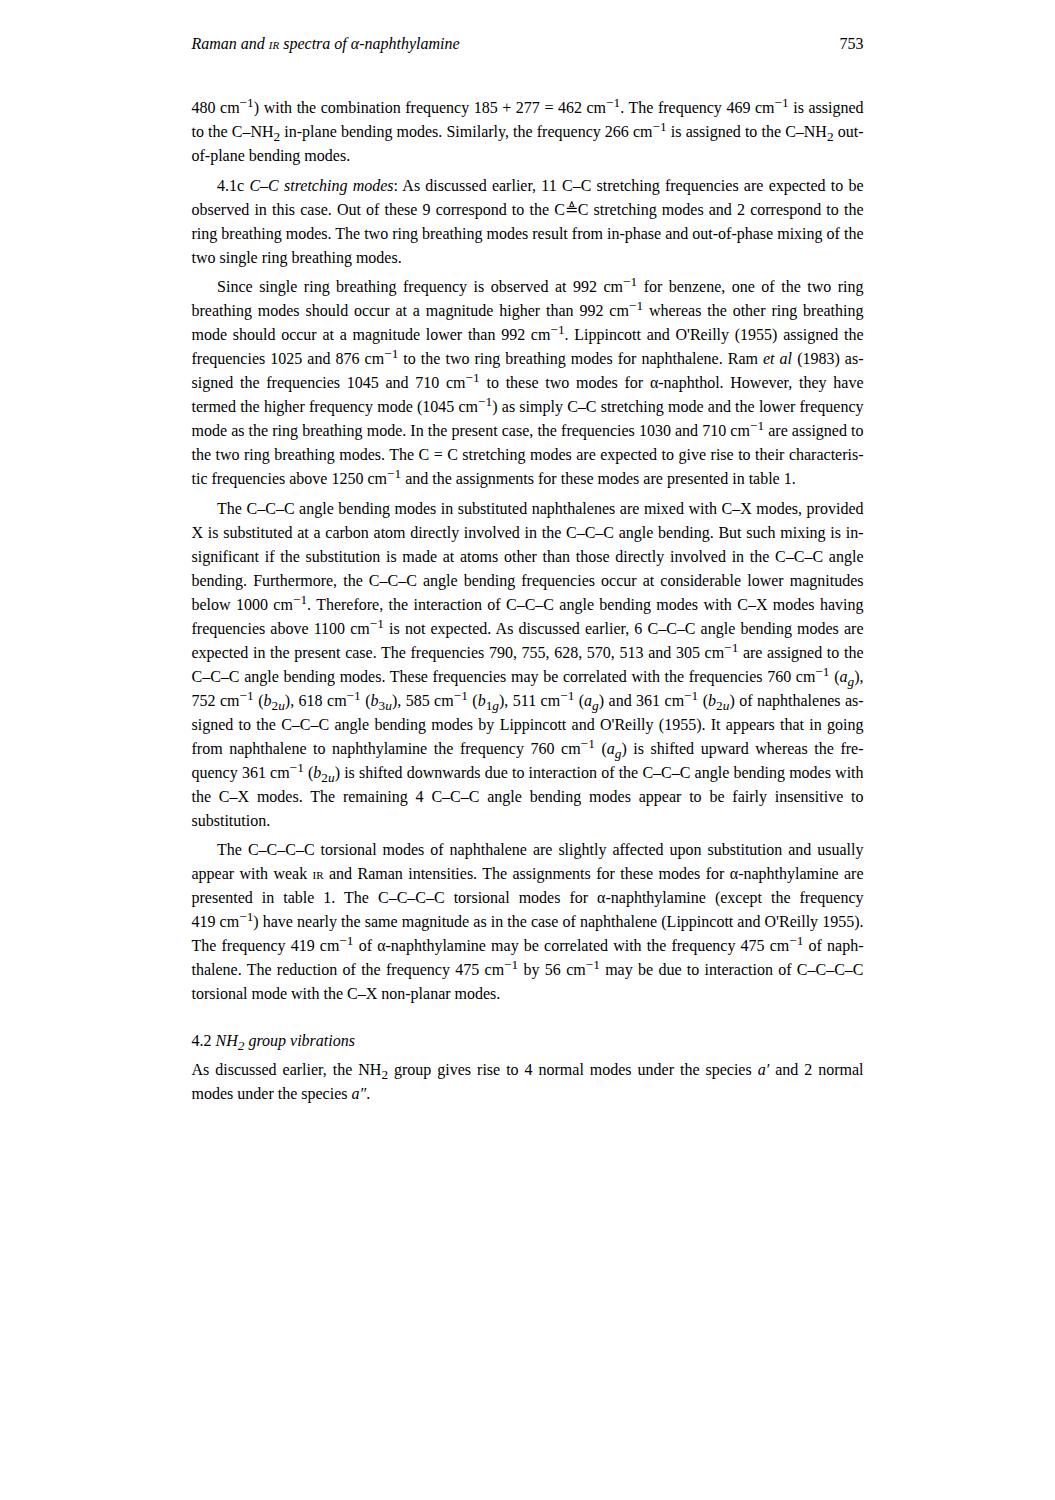Raman and ir spectra of α-naphthylamine 753
480 cm−1) with the combination frequency 185 + 277 = 462 cm−1. The frequency 469 cm−1 is assigned to the C–NH2 in-plane bending modes. Similarly, the frequency 266 cm−1 is assigned to the C–NH2 out-of-plane bending modes.
4.1c C–C stretching modes: As discussed earlier, 11 C–C stretching frequencies are expected to be observed in this case. Out of these 9 correspond to the C≜C stretching modes and 2 correspond to the ring breathing modes. The two ring breathing modes result from in-phase and out-of-phase mixing of the two single ring breathing modes.
Since single ring breathing frequency is observed at 992 cm−1 for benzene, one of the two ring breathing modes should occur at a magnitude higher than 992 cm−1 whereas the other ring breathing mode should occur at a magnitude lower than 992 cm−1. Lippincott and O'Reilly (1955) assigned the frequencies 1025 and 876 cm−1 to the two ring breathing modes for naphthalene. Ram et al (1983) assigned the frequencies 1045 and 710 cm−1 to these two modes for α-naphthol. However, they have termed the higher frequency mode (1045 cm−1) as simply C–C stretching mode and the lower frequency mode as the ring breathing mode. In the present case, the frequencies 1030 and 710 cm−1 are assigned to the two ring breathing modes. The C = C stretching modes are expected to give rise to their characteristic frequencies above 1250 cm−1 and the assignments for these modes are presented in table 1.
The C–C–C angle bending modes in substituted naphthalenes are mixed with C–X modes, provided X is substituted at a carbon atom directly involved in the C–C–C angle bending. But such mixing is insignificant if the substitution is made at atoms other than those directly involved in the C–C–C angle bending. Furthermore, the C–C–C angle bending frequencies occur at considerable lower magnitudes below 1000 cm−1. Therefore, the interaction of C–C–C angle bending modes with C–X modes having frequencies above 1100 cm−1 is not expected. As discussed earlier, 6 C–C–C angle bending modes are expected in the present case. The frequencies 790, 755, 628, 570, 513 and 305 cm−1 are assigned to the C–C–C angle bending modes. These frequencies may be correlated with the frequencies 760 cm−1 (ag), 752 cm−1 (b2u), 618 cm−1 (b3u), 585 cm−1 (b1g), 511 cm−1 (ag) and 361 cm−1 (b2u) of naphthalenes assigned to the C–C–C angle bending modes by Lippincott and O'Reilly (1955). It appears that in going from naphthalene to naphthylamine the frequency 760 cm−1 (ag) is shifted upward whereas the frequency 361 cm−1 (b2u) is shifted downwards due to interaction of the C–C–C angle bending modes with the C–X modes. The remaining 4 C–C–C angle bending modes appear to be fairly insensitive to substitution.
The C–C–C–C torsional modes of naphthalene are slightly affected upon substitution and usually appear with weak ir and Raman intensities. The assignments for these modes for α-naphthylamine are presented in table 1. The C–C–C–C torsional modes for α-naphthylamine (except the frequency 419 cm−1) have nearly the same magnitude as in the case of naphthalene (Lippincott and O'Reilly 1955). The frequency 419 cm−1 of α-naphthylamine may be correlated with the frequency 475 cm−1 of naphthalene. The reduction of the frequency 475 cm−1 by 56 cm−1 may be due to interaction of C–C–C–C torsional mode with the C–X non-planar modes.
4.2 NH2 group vibrations
As discussed earlier, the NH2 group gives rise to 4 normal modes under the species a′ and 2 normal modes under the species a″.